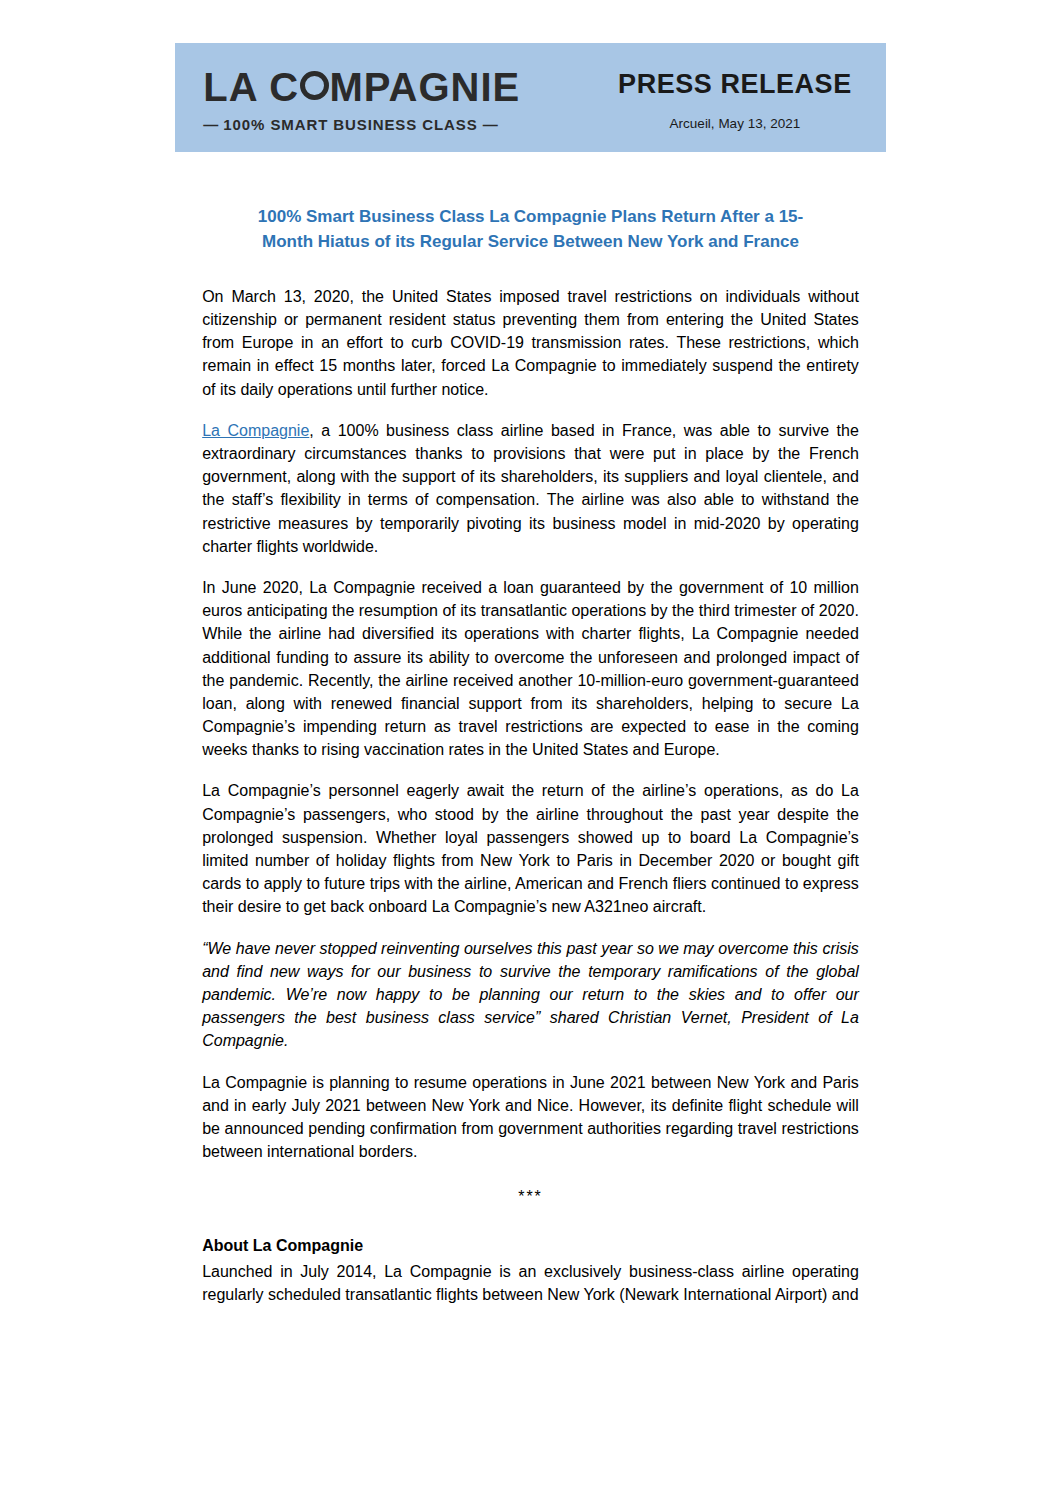LA C MPAGNIE
— 100% SMART BUSINESS CLASS —
PRESS RELEASE
Arcueil, May 13, 2021
100% Smart Business Class La Compagnie Plans Return After a 15-Month Hiatus of its Regular Service Between New York and France
On March 13, 2020, the United States imposed travel restrictions on individuals without citizenship or permanent resident status preventing them from entering the United States from Europe in an effort to curb COVID-19 transmission rates. These restrictions, which remain in effect 15 months later, forced La Compagnie to immediately suspend the entirety of its daily operations until further notice.
La Compagnie, a 100% business class airline based in France, was able to survive the extraordinary circumstances thanks to provisions that were put in place by the French government, along with the support of its shareholders, its suppliers and loyal clientele, and the staff’s flexibility in terms of compensation. The airline was also able to withstand the restrictive measures by temporarily pivoting its business model in mid-2020 by operating charter flights worldwide.
In June 2020, La Compagnie received a loan guaranteed by the government of 10 million euros anticipating the resumption of its transatlantic operations by the third trimester of 2020. While the airline had diversified its operations with charter flights, La Compagnie needed additional funding to assure its ability to overcome the unforeseen and prolonged impact of the pandemic. Recently, the airline received another 10-million-euro government-guaranteed loan, along with renewed financial support from its shareholders, helping to secure La Compagnie’s impending return as travel restrictions are expected to ease in the coming weeks thanks to rising vaccination rates in the United States and Europe.
La Compagnie’s personnel eagerly await the return of the airline’s operations, as do La Compagnie’s passengers, who stood by the airline throughout the past year despite the prolonged suspension. Whether loyal passengers showed up to board La Compagnie’s limited number of holiday flights from New York to Paris in December 2020 or bought gift cards to apply to future trips with the airline, American and French fliers continued to express their desire to get back onboard La Compagnie’s new A321neo aircraft.
“We have never stopped reinventing ourselves this past year so we may overcome this crisis and find new ways for our business to survive the temporary ramifications of the global pandemic. We’re now happy to be planning our return to the skies and to offer our passengers the best business class service” shared Christian Vernet, President of La Compagnie.
La Compagnie is planning to resume operations in June 2021 between New York and Paris and in early July 2021 between New York and Nice. However, its definite flight schedule will be announced pending confirmation from government authorities regarding travel restrictions between international borders.
***
About La Compagnie
Launched in July 2014, La Compagnie is an exclusively business-class airline operating regularly scheduled transatlantic flights between New York (Newark International Airport) and